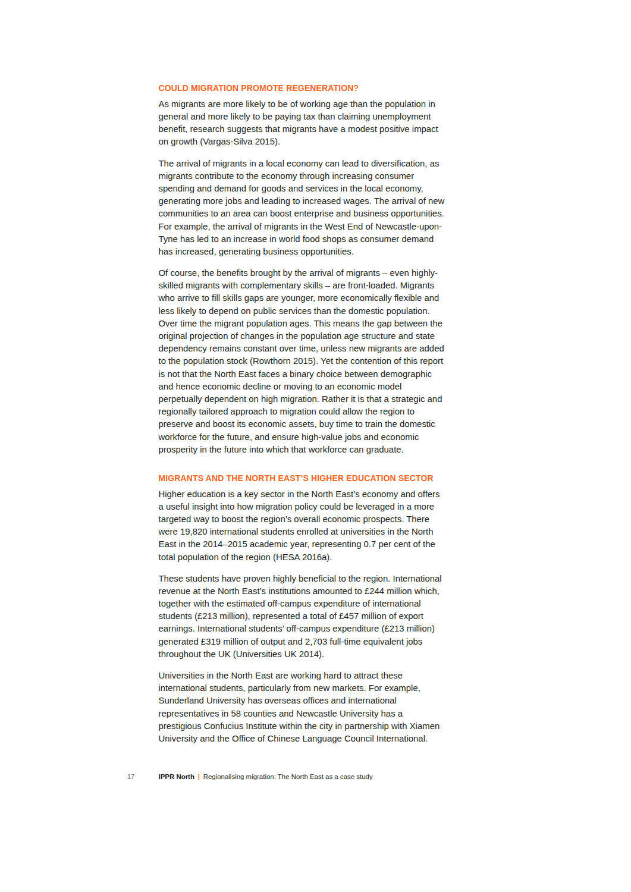Could migration promote regeneration?
As migrants are more likely to be of working age than the population in general and more likely to be paying tax than claiming unemployment benefit, research suggests that migrants have a modest positive impact on growth (Vargas-Silva 2015).
The arrival of migrants in a local economy can lead to diversification, as migrants contribute to the economy through increasing consumer spending and demand for goods and services in the local economy, generating more jobs and leading to increased wages. The arrival of new communities to an area can boost enterprise and business opportunities. For example, the arrival of migrants in the West End of Newcastle-upon-Tyne has led to an increase in world food shops as consumer demand has increased, generating business opportunities.
Of course, the benefits brought by the arrival of migrants – even highly-skilled migrants with complementary skills – are front-loaded. Migrants who arrive to fill skills gaps are younger, more economically flexible and less likely to depend on public services than the domestic population. Over time the migrant population ages. This means the gap between the original projection of changes in the population age structure and state dependency remains constant over time, unless new migrants are added to the population stock (Rowthorn 2015). Yet the contention of this report is not that the North East faces a binary choice between demographic and hence economic decline or moving to an economic model perpetually dependent on high migration. Rather it is that a strategic and regionally tailored approach to migration could allow the region to preserve and boost its economic assets, buy time to train the domestic workforce for the future, and ensure high-value jobs and economic prosperity in the future into which that workforce can graduate.
Migrants and the North East’s higher education sector
Higher education is a key sector in the North East’s economy and offers a useful insight into how migration policy could be leveraged in a more targeted way to boost the region’s overall economic prospects. There were 19,820 international students enrolled at universities in the North East in the 2014–2015 academic year, representing 0.7 per cent of the total population of the region (HESA 2016a).
These students have proven highly beneficial to the region. International revenue at the North East’s institutions amounted to £244 million which, together with the estimated off-campus expenditure of international students (£213 million), represented a total of £457 million of export earnings. International students’ off-campus expenditure (£213 million) generated £319 million of output and 2,703 full-time equivalent jobs throughout the UK (Universities UK 2014).
Universities in the North East are working hard to attract these international students, particularly from new markets. For example, Sunderland University has overseas offices and international representatives in 58 counties and Newcastle University has a prestigious Confucius Institute within the city in partnership with Xiamen University and the Office of Chinese Language Council International.
17 IPPR North | Regionalising migration: The North East as a case study